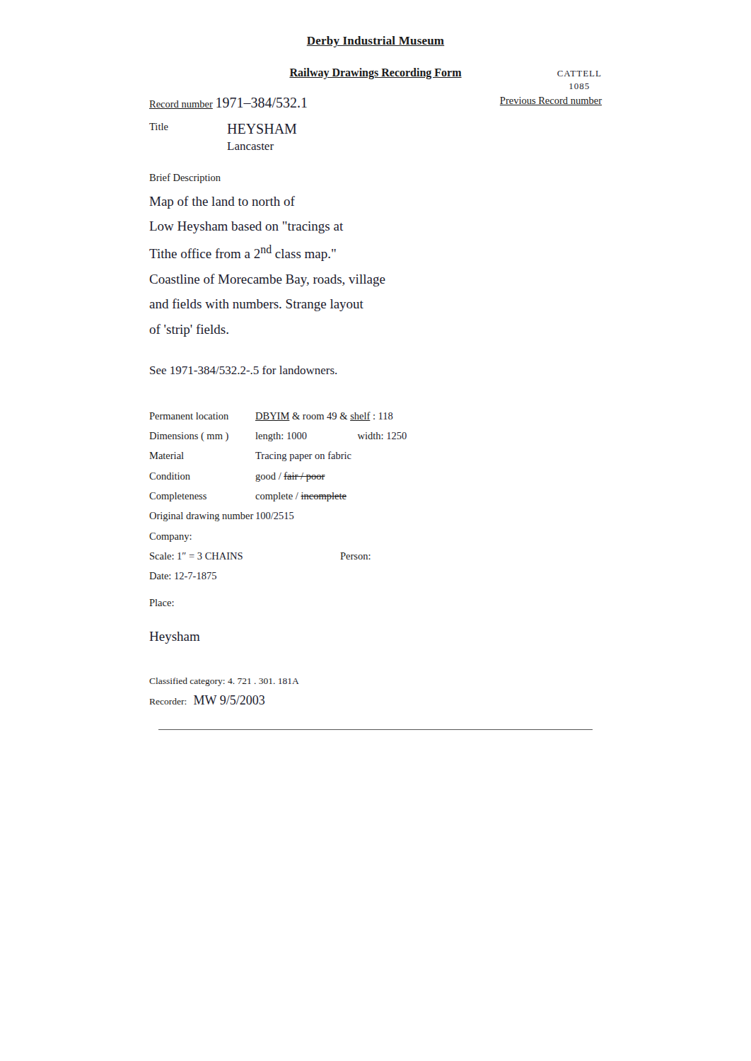Derby Industrial Museum
Railway Drawings Recording Form
CATTELL 1085
Record number 1971–384/532.1
Previous Record number
Title
HEYSHAM
Lancaster
Brief Description
Map of the land to north of
Low Heysham based on "tracings at
Tithe office from a 2nd class map."
Coastline of Morecambe Bay, roads, village
and fields with numbers. Strange layout
of 'strip' fields.
See 1971-384/532.2-.5 for landowners.
Permanent location
DBYIM & room 49 & shelf : 118
Dimensions ( mm )
length: 1000 width: 1250
Material
Tracing paper on fabric
Condition
good / fair / poor
Completeness
complete / incomplete
Original drawing number
100/2515
Company:
Scale: 1″ = 3 CHAINS
Person:
Date: 12-7-1875
Place:
Heysham
Classified category: 4. 721 . 301. 181A
Recorder: MW 9/5/2003